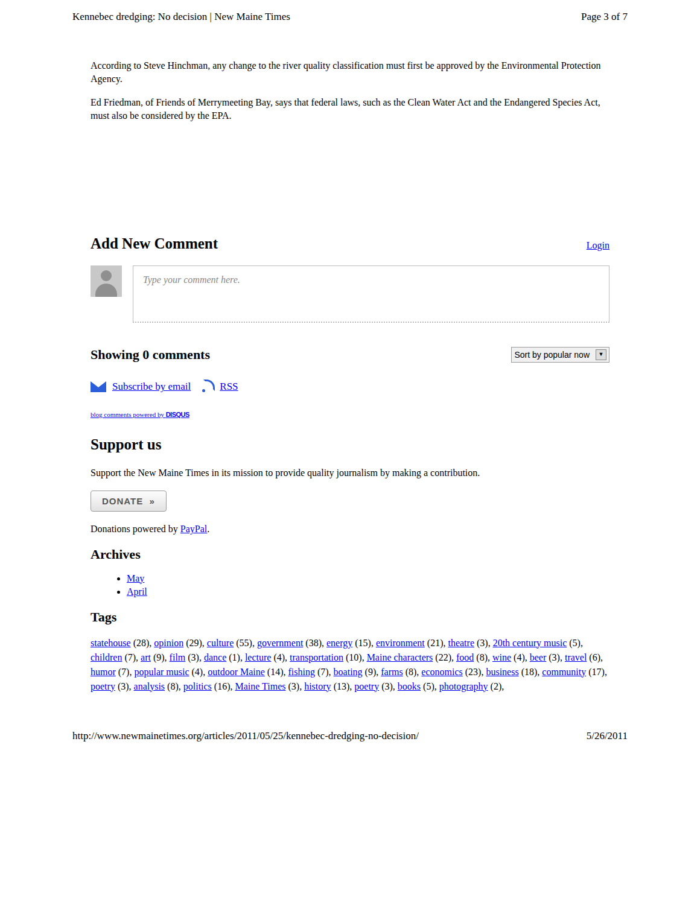Kennebec dredging: No decision | New Maine Times Page 3 of 7
According to Steve Hinchman, any change to the river quality classification must first be approved by the Environmental Protection Agency.
Ed Friedman, of Friends of Merrymeeting Bay, says that federal laws, such as the Clean Water Act and the Endangered Species Act, must also be considered by the EPA.
Add New Comment
Login
Type your comment here.
Showing 0 comments
Sort by popular now ▼
Subscribe by email RSS
blog comments powered by DISQUS
Support us
Support the New Maine Times in its mission to provide quality journalism by making a contribution.
DONATE »
Donations powered by PayPal.
Archives
May
April
Tags
statehouse (28), opinion (29), culture (55), government (38), energy (15), environment (21), theatre (3), 20th century music (5), children (7), art (9), film (3), dance (1), lecture (4), transportation (10), Maine characters (22), food (8), wine (4), beer (3), travel (6), humor (7), popular music (4), outdoor Maine (14), fishing (7), boating (9), farms (8), economics (23), business (18), community (17), poetry (3), analysis (8), politics (16), Maine Times (3), history (13), poetry (3), books (5), photography (2),
http://www.newmainetimes.org/articles/2011/05/25/kennebec-dredging-no-decision/ 5/26/2011